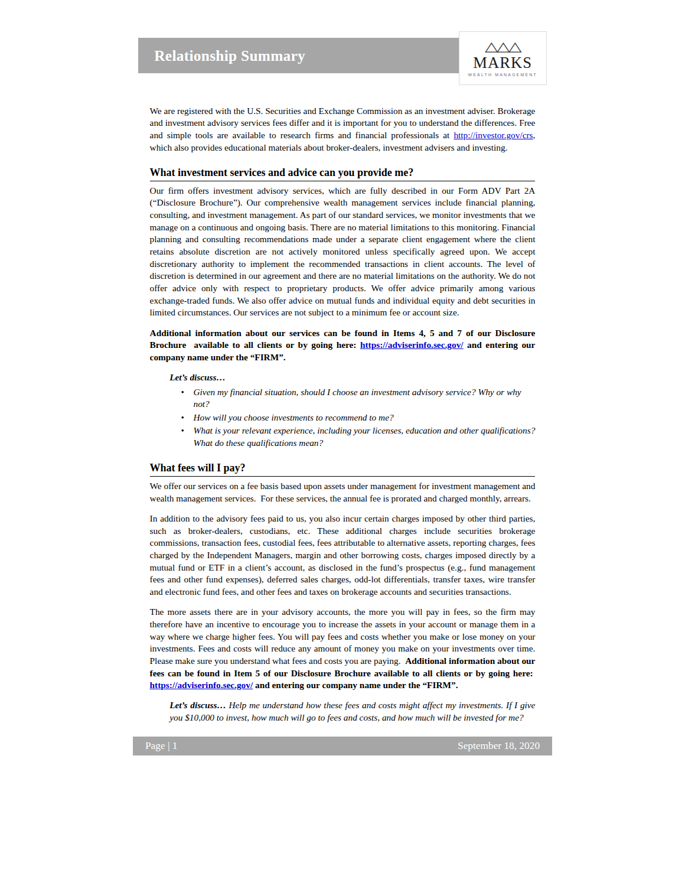Relationship Summary
△△△
MARKS
Wealth Management
We are registered with the U.S. Securities and Exchange Commission as an investment adviser. Brokerage and investment advisory services fees differ and it is important for you to understand the differences. Free and simple tools are available to research firms and financial professionals at http://investor.gov/crs, which also provides educational materials about broker-dealers, investment advisers and investing.
What investment services and advice can you provide me?
Our firm offers investment advisory services, which are fully described in our Form ADV Part 2A (“Disclosure Brochure”). Our comprehensive wealth management services include financial planning, consulting, and investment management. As part of our standard services, we monitor investments that we manage on a continuous and ongoing basis. There are no material limitations to this monitoring. Financial planning and consulting recommendations made under a separate client engagement where the client retains absolute discretion are not actively monitored unless specifically agreed upon. We accept discretionary authority to implement the recommended transactions in client accounts. The level of discretion is determined in our agreement and there are no material limitations on the authority. We do not offer advice only with respect to proprietary products. We offer advice primarily among various exchange-traded funds. We also offer advice on mutual funds and individual equity and debt securities in limited circumstances. Our services are not subject to a minimum fee or account size.
Additional information about our services can be found in Items 4, 5 and 7 of our Disclosure Brochure available to all clients or by going here: https://adviserinfo.sec.gov/ and entering our company name under the “FIRM”.
Let’s discuss…
Given my financial situation, should I choose an investment advisory service? Why or why not?
How will you choose investments to recommend to me?
What is your relevant experience, including your licenses, education and other qualifications? What do these qualifications mean?
What fees will I pay?
We offer our services on a fee basis based upon assets under management for investment management and wealth management services. For these services, the annual fee is prorated and charged monthly, arrears.
In addition to the advisory fees paid to us, you also incur certain charges imposed by other third parties, such as broker-dealers, custodians, etc. These additional charges include securities brokerage commissions, transaction fees, custodial fees, fees attributable to alternative assets, reporting charges, fees charged by the Independent Managers, margin and other borrowing costs, charges imposed directly by a mutual fund or ETF in a client’s account, as disclosed in the fund’s prospectus (e.g., fund management fees and other fund expenses), deferred sales charges, odd-lot differentials, transfer taxes, wire transfer and electronic fund fees, and other fees and taxes on brokerage accounts and securities transactions.
The more assets there are in your advisory accounts, the more you will pay in fees, so the firm may therefore have an incentive to encourage you to increase the assets in your account or manage them in a way where we charge higher fees. You will pay fees and costs whether you make or lose money on your investments. Fees and costs will reduce any amount of money you make on your investments over time. Please make sure you understand what fees and costs you are paying. Additional information about our fees can be found in Item 5 of our Disclosure Brochure available to all clients or by going here: https://adviserinfo.sec.gov/ and entering our company name under the “FIRM”.
Let’s discuss… Help me understand how these fees and costs might affect my investments. If I give you $10,000 to invest, how much will go to fees and costs, and how much will be invested for me?
Page | 1 September 18, 2020